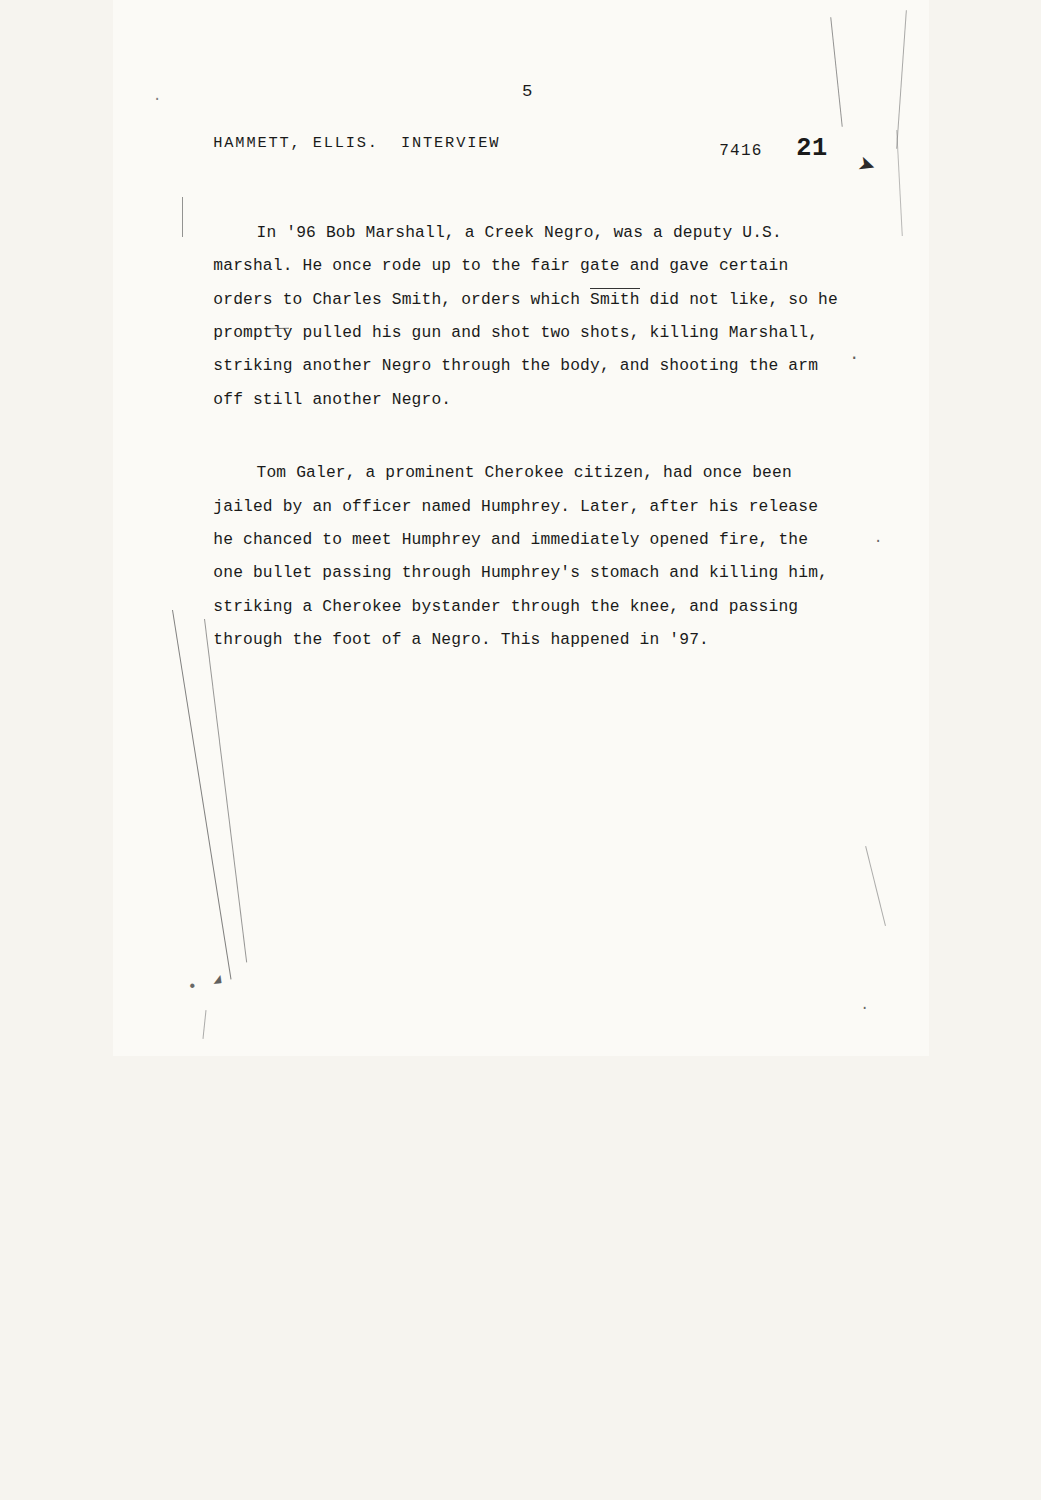➤
·
·
·
 
◢
•
·
5
HAMMETT, ELLIS. INTERVIEW
7416 21
In '96 Bob Marshall, a Creek Negro, was a deputy U.S. marshal. He once rode up to the fair gate and gave certain orders to Charles Smith, orders which Smith did not like, so he promptly pulled his gun and shot two shots, killing Marshall, striking another Negro through the body, and shooting the arm off still another Negro.
Tom Galer, a prominent Cherokee citizen, had once been jailed by an officer named Humphrey. Later, after his release he chanced to meet Humphrey and immediately opened fire, the one bullet passing through Humphrey's stomach and killing him, striking a Cherokee bystander through the knee, and passing through the foot of a Negro. This happened in '97.